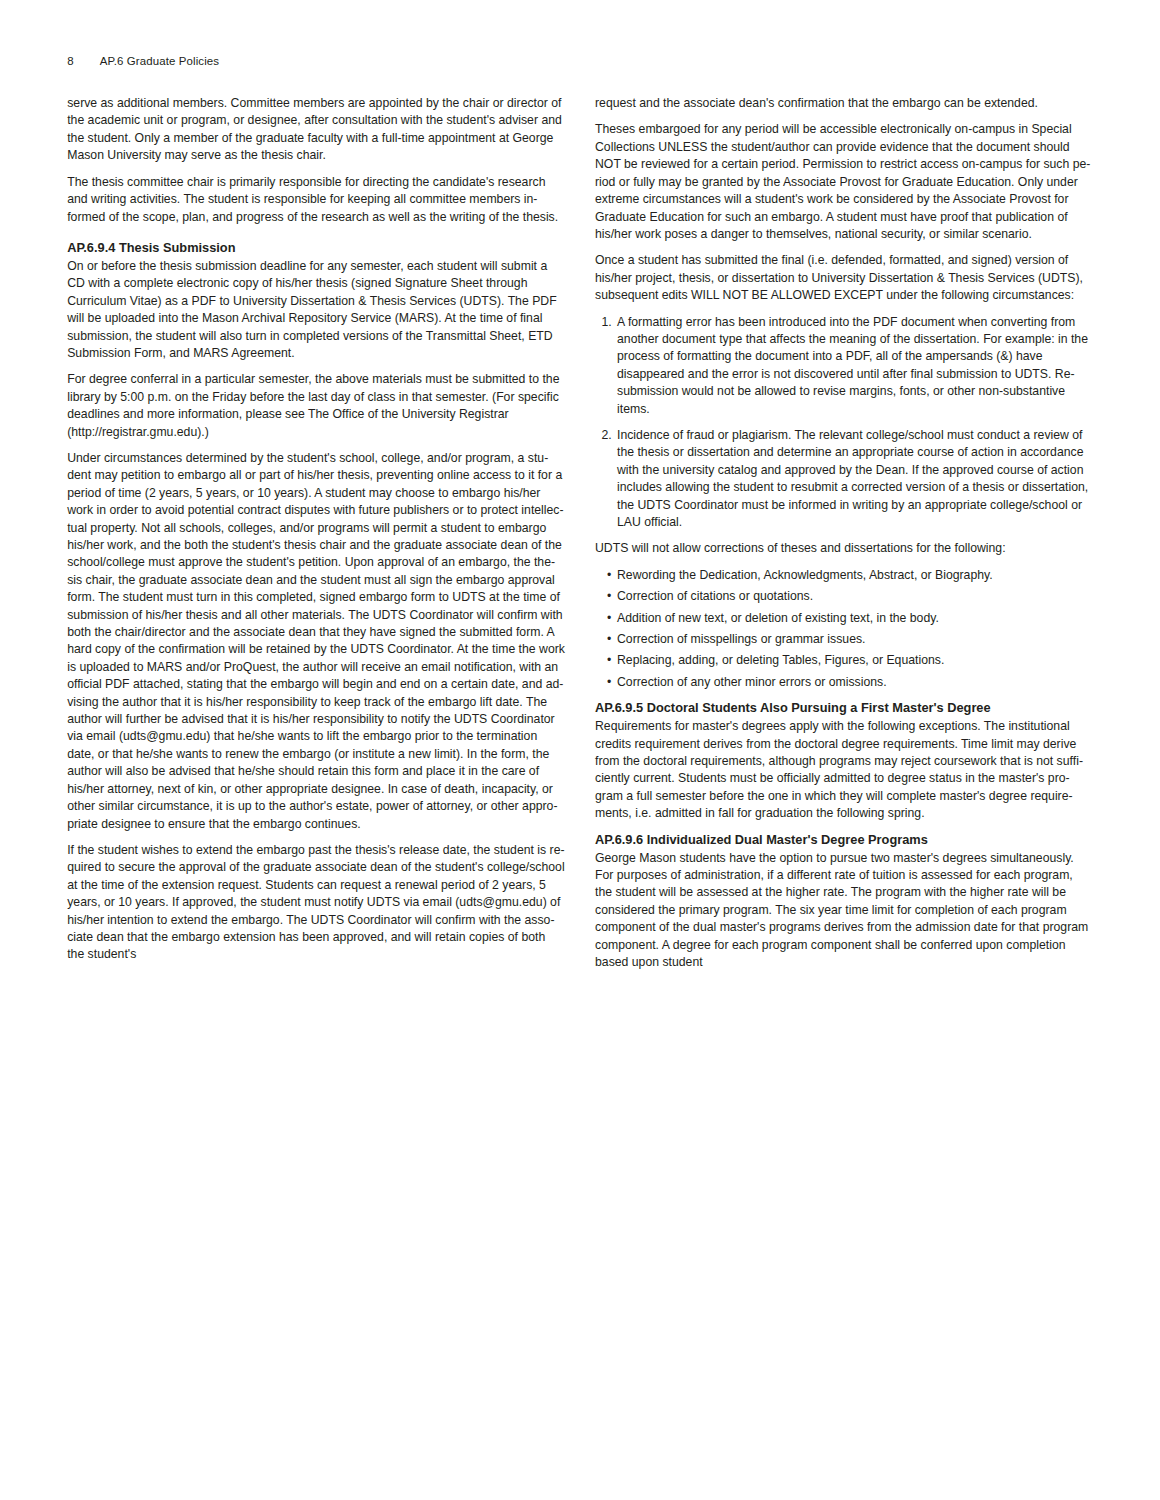8 AP.6 Graduate Policies
serve as additional members. Committee members are appointed by the chair or director of the academic unit or program, or designee, after consultation with the student's adviser and the student. Only a member of the graduate faculty with a full-time appointment at George Mason University may serve as the thesis chair.
The thesis committee chair is primarily responsible for directing the candidate's research and writing activities. The student is responsible for keeping all committee members informed of the scope, plan, and progress of the research as well as the writing of the thesis.
AP.6.9.4 Thesis Submission
On or before the thesis submission deadline for any semester, each student will submit a CD with a complete electronic copy of his/her thesis (signed Signature Sheet through Curriculum Vitae) as a PDF to University Dissertation & Thesis Services (UDTS). The PDF will be uploaded into the Mason Archival Repository Service (MARS). At the time of final submission, the student will also turn in completed versions of the Transmittal Sheet, ETD Submission Form, and MARS Agreement.
For degree conferral in a particular semester, the above materials must be submitted to the library by 5:00 p.m. on the Friday before the last day of class in that semester. (For specific deadlines and more information, please see The Office of the University Registrar (http://registrar.gmu.edu).)
Under circumstances determined by the student's school, college, and/or program, a student may petition to embargo all or part of his/her thesis, preventing online access to it for a period of time (2 years, 5 years, or 10 years). A student may choose to embargo his/her work in order to avoid potential contract disputes with future publishers or to protect intellectual property. Not all schools, colleges, and/or programs will permit a student to embargo his/her work, and the both the student's thesis chair and the graduate associate dean of the school/college must approve the student's petition. Upon approval of an embargo, the thesis chair, the graduate associate dean and the student must all sign the embargo approval form. The student must turn in this completed, signed embargo form to UDTS at the time of submission of his/her thesis and all other materials. The UDTS Coordinator will confirm with both the chair/director and the associate dean that they have signed the submitted form. A hard copy of the confirmation will be retained by the UDTS Coordinator. At the time the work is uploaded to MARS and/or ProQuest, the author will receive an email notification, with an official PDF attached, stating that the embargo will begin and end on a certain date, and advising the author that it is his/her responsibility to keep track of the embargo lift date. The author will further be advised that it is his/her responsibility to notify the UDTS Coordinator via email (udts@gmu.edu) that he/she wants to lift the embargo prior to the termination date, or that he/she wants to renew the embargo (or institute a new limit). In the form, the author will also be advised that he/she should retain this form and place it in the care of his/her attorney, next of kin, or other appropriate designee. In case of death, incapacity, or other similar circumstance, it is up to the author's estate, power of attorney, or other appropriate designee to ensure that the embargo continues.
If the student wishes to extend the embargo past the thesis's release date, the student is required to secure the approval of the graduate associate dean of the student's college/school at the time of the extension request. Students can request a renewal period of 2 years, 5 years, or 10 years. If approved, the student must notify UDTS via email (udts@gmu.edu) of his/her intention to extend the embargo. The UDTS Coordinator will confirm with the associate dean that the embargo extension has been approved, and will retain copies of both the student's
request and the associate dean's confirmation that the embargo can be extended.
Theses embargoed for any period will be accessible electronically on-campus in Special Collections UNLESS the student/author can provide evidence that the document should NOT be reviewed for a certain period. Permission to restrict access on-campus for such period or fully may be granted by the Associate Provost for Graduate Education. Only under extreme circumstances will a student's work be considered by the Associate Provost for Graduate Education for such an embargo. A student must have proof that publication of his/her work poses a danger to themselves, national security, or similar scenario.
Once a student has submitted the final (i.e. defended, formatted, and signed) version of his/her project, thesis, or dissertation to University Dissertation & Thesis Services (UDTS), subsequent edits WILL NOT BE ALLOWED EXCEPT under the following circumstances:
A formatting error has been introduced into the PDF document when converting from another document type that affects the meaning of the dissertation. For example: in the process of formatting the document into a PDF, all of the ampersands (&) have disappeared and the error is not discovered until after final submission to UDTS. Re-submission would not be allowed to revise margins, fonts, or other non-substantive items.
Incidence of fraud or plagiarism. The relevant college/school must conduct a review of the thesis or dissertation and determine an appropriate course of action in accordance with the university catalog and approved by the Dean. If the approved course of action includes allowing the student to resubmit a corrected version of a thesis or dissertation, the UDTS Coordinator must be informed in writing by an appropriate college/school or LAU official.
UDTS will not allow corrections of theses and dissertations for the following:
Rewording the Dedication, Acknowledgments, Abstract, or Biography.
Correction of citations or quotations.
Addition of new text, or deletion of existing text, in the body.
Correction of misspellings or grammar issues.
Replacing, adding, or deleting Tables, Figures, or Equations.
Correction of any other minor errors or omissions.
AP.6.9.5 Doctoral Students Also Pursuing a First Master's Degree
Requirements for master's degrees apply with the following exceptions. The institutional credits requirement derives from the doctoral degree requirements. Time limit may derive from the doctoral requirements, although programs may reject coursework that is not sufficiently current. Students must be officially admitted to degree status in the master's program a full semester before the one in which they will complete master's degree requirements, i.e. admitted in fall for graduation the following spring.
AP.6.9.6 Individualized Dual Master's Degree Programs
George Mason students have the option to pursue two master's degrees simultaneously. For purposes of administration, if a different rate of tuition is assessed for each program, the student will be assessed at the higher rate. The program with the higher rate will be considered the primary program. The six year time limit for completion of each program component of the dual master's programs derives from the admission date for that program component. A degree for each program component shall be conferred upon completion based upon student